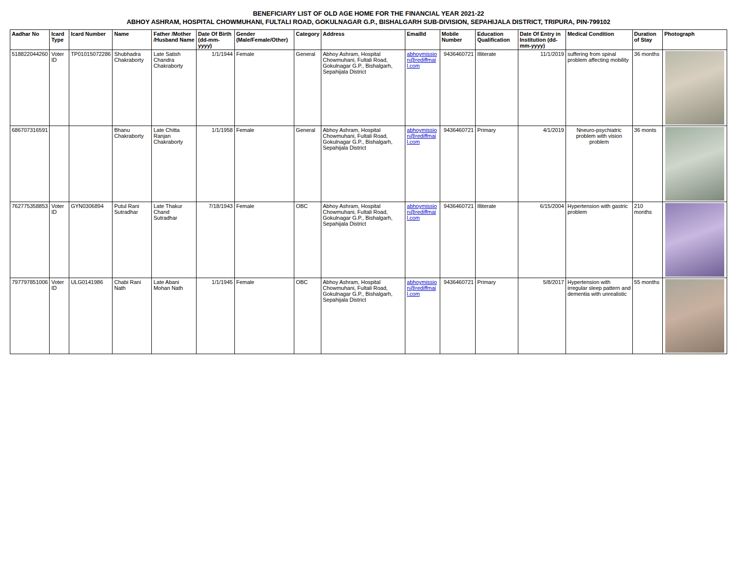BENEFICIARY LIST OF OLD AGE HOME FOR THE FINANCIAL YEAR 2021-22
ABHOY ASHRAM, HOSPITAL CHOWMUHANI, FULTALI ROAD, GOKULNAGAR G.P., BISHALGARH SUB-DIVISION, SEPAHIJALA DISTRICT, TRIPURA, PIN-799102
| Aadhar No | Icard Type | Icard Number | Name | Father /Mother /Husband Name | Date Of Birth (dd-mm-yyyy) | Gender (Male/Female/Other) | Category | Address | EmailId | Mobile Number | Education Qualification | Date Of Entry in Institution (dd-mm-yyyy) | Medical Condition | Duration of Stay | Photograph |
| --- | --- | --- | --- | --- | --- | --- | --- | --- | --- | --- | --- | --- | --- | --- | --- |
| 518822044260 | Voter ID | TP01015072286 | Shubhadra Chakraborty | Late Satish Chandra Chakraborty | 1/1/1944 | Female | General | Abhoy Ashram, Hospital Chowmuhani, Fultali Road, Gokulnagar G.P., Bishalgarh, Sepahijala District | abhoymission@rediffmail.com | 9436460721 | Illiterate | 11/1/2019 | suffering from spinal problem affecting mobility | 36 months | |
| 686707316591 | | | Bhanu Chakraborty | Late Chitta Ranjan Chakraborty | 1/1/1958 | Female | General | Abhoy Ashram, Hospital Chowmuhani, Fultali Road, Gokulnagar G.P., Bishalgarh, Sepahijala District | abhoymission@rediffmail.com | 9436460721 | Primary | 4/1/2019 | Nneuro-psychiatric problem with vision problem | 36 monts | |
| 762775358853 | Voter ID | GYN0306894 | Putul Rani Sutradhar | Late Thakur Chand Sutradhar | 7/18/1943 | Female | OBC | Abhoy Ashram, Hospital Chowmuhani, Fultali Road, Gokulnagar G.P., Bishalgarh, Sepahijala District | abhoymission@rediffmail.com | 9436460721 | Illiterate | 6/15/2004 | Hypertension with gastric problem | 210 months | |
| 797797851006 | Voter ID | ULG0141986 | Chabi Rani Nath | Late Abani Mohan Nath | 1/1/1945 | Female | OBC | Abhoy Ashram, Hospital Chowmuhani, Fultali Road, Gokulnagar G.P., Bishalgarh, Sepahijala District | abhoymission@rediffmail.com | 9436460721 | Primary | 5/8/2017 | Hypertension with irregular sleep pattern and dementia with unrealistic | 55 months | |